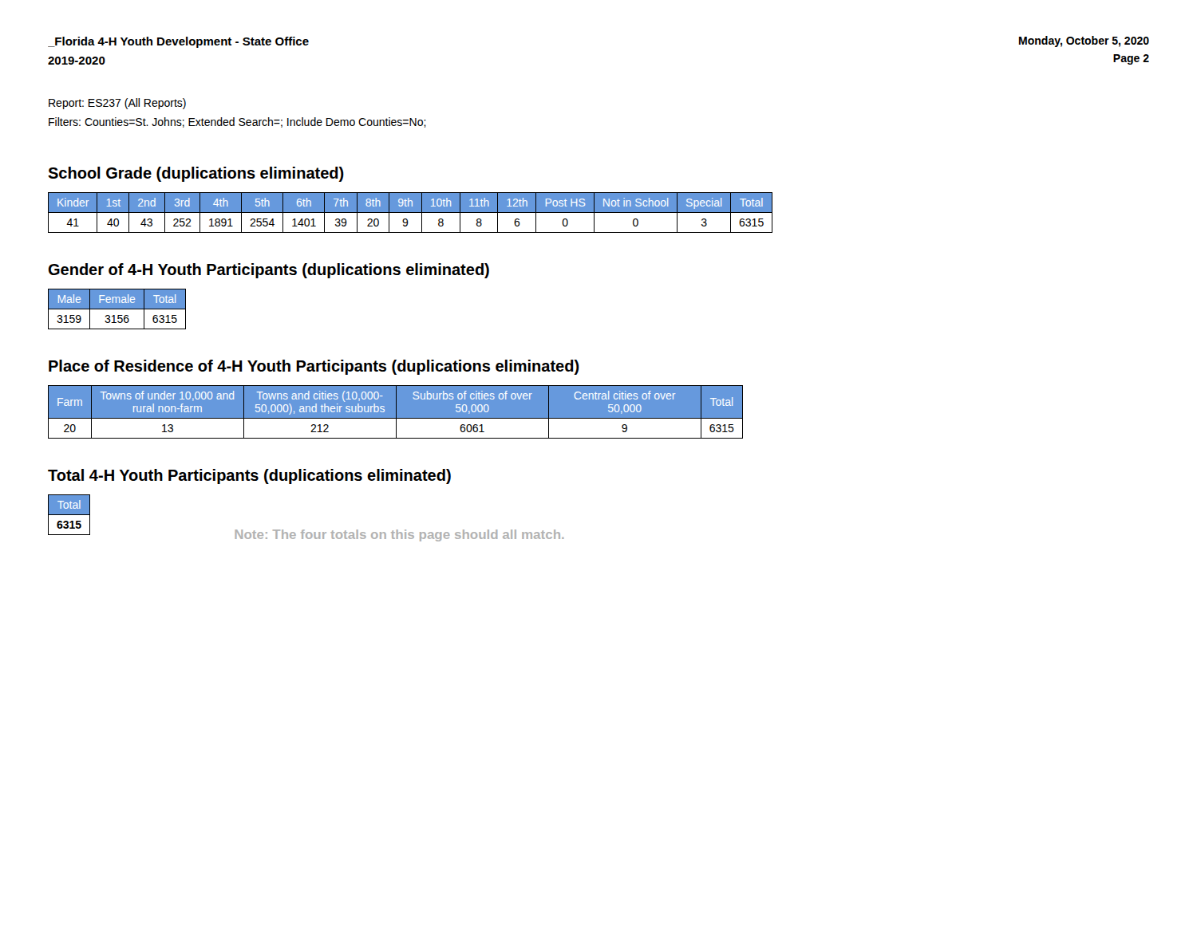_Florida 4-H Youth Development - State Office
2019-2020
Monday, October 5, 2020
Page 2
Report: ES237 (All Reports)
Filters: Counties=St. Johns; Extended Search=; Include Demo Counties=No;
School Grade (duplications eliminated)
| Kinder | 1st | 2nd | 3rd | 4th | 5th | 6th | 7th | 8th | 9th | 10th | 11th | 12th | Post HS | Not in School | Special | Total |
| --- | --- | --- | --- | --- | --- | --- | --- | --- | --- | --- | --- | --- | --- | --- | --- | --- |
| 41 | 40 | 43 | 252 | 1891 | 2554 | 1401 | 39 | 20 | 9 | 8 | 8 | 6 | 0 | 0 | 3 | 6315 |
Gender of 4-H Youth Participants (duplications eliminated)
| Male | Female | Total |
| --- | --- | --- |
| 3159 | 3156 | 6315 |
Place of Residence of 4-H Youth Participants (duplications eliminated)
| Farm | Towns of under 10,000 and rural non-farm | Towns and cities (10,000-50,000), and their suburbs | Suburbs of cities of over 50,000 | Central cities of over 50,000 | Total |
| --- | --- | --- | --- | --- | --- |
| 20 | 13 | 212 | 6061 | 9 | 6315 |
Total 4-H Youth Participants (duplications eliminated)
| Total |
| --- |
| 6315 |
Note: The four totals on this page should all match.